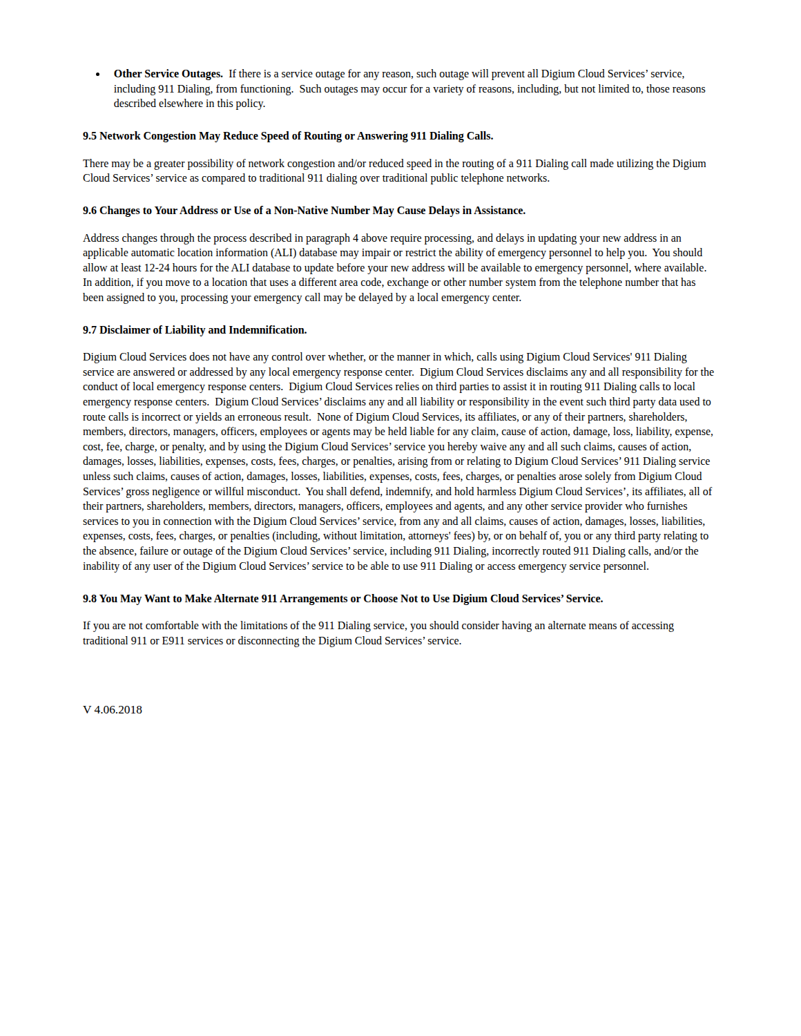Other Service Outages. If there is a service outage for any reason, such outage will prevent all Digium Cloud Services’ service, including 911 Dialing, from functioning. Such outages may occur for a variety of reasons, including, but not limited to, those reasons described elsewhere in this policy.
9.5 Network Congestion May Reduce Speed of Routing or Answering 911 Dialing Calls.
There may be a greater possibility of network congestion and/or reduced speed in the routing of a 911 Dialing call made utilizing the Digium Cloud Services’ service as compared to traditional 911 dialing over traditional public telephone networks.
9.6 Changes to Your Address or Use of a Non-Native Number May Cause Delays in Assistance.
Address changes through the process described in paragraph 4 above require processing, and delays in updating your new address in an applicable automatic location information (ALI) database may impair or restrict the ability of emergency personnel to help you. You should allow at least 12-24 hours for the ALI database to update before your new address will be available to emergency personnel, where available. In addition, if you move to a location that uses a different area code, exchange or other number system from the telephone number that has been assigned to you, processing your emergency call may be delayed by a local emergency center.
9.7 Disclaimer of Liability and Indemnification.
Digium Cloud Services does not have any control over whether, or the manner in which, calls using Digium Cloud Services' 911 Dialing service are answered or addressed by any local emergency response center. Digium Cloud Services disclaims any and all responsibility for the conduct of local emergency response centers. Digium Cloud Services relies on third parties to assist it in routing 911 Dialing calls to local emergency response centers. Digium Cloud Services’ disclaims any and all liability or responsibility in the event such third party data used to route calls is incorrect or yields an erroneous result. None of Digium Cloud Services, its affiliates, or any of their partners, shareholders, members, directors, managers, officers, employees or agents may be held liable for any claim, cause of action, damage, loss, liability, expense, cost, fee, charge, or penalty, and by using the Digium Cloud Services’ service you hereby waive any and all such claims, causes of action, damages, losses, liabilities, expenses, costs, fees, charges, or penalties, arising from or relating to Digium Cloud Services’ 911 Dialing service unless such claims, causes of action, damages, losses, liabilities, expenses, costs, fees, charges, or penalties arose solely from Digium Cloud Services’ gross negligence or willful misconduct. You shall defend, indemnify, and hold harmless Digium Cloud Services’, its affiliates, all of their partners, shareholders, members, directors, managers, officers, employees and agents, and any other service provider who furnishes services to you in connection with the Digium Cloud Services’ service, from any and all claims, causes of action, damages, losses, liabilities, expenses, costs, fees, charges, or penalties (including, without limitation, attorneys' fees) by, or on behalf of, you or any third party relating to the absence, failure or outage of the Digium Cloud Services’ service, including 911 Dialing, incorrectly routed 911 Dialing calls, and/or the inability of any user of the Digium Cloud Services’ service to be able to use 911 Dialing or access emergency service personnel.
9.8 You May Want to Make Alternate 911 Arrangements or Choose Not to Use Digium Cloud Services’ Service.
If you are not comfortable with the limitations of the 911 Dialing service, you should consider having an alternate means of accessing traditional 911 or E911 services or disconnecting the Digium Cloud Services’ service.
V 4.06.2018